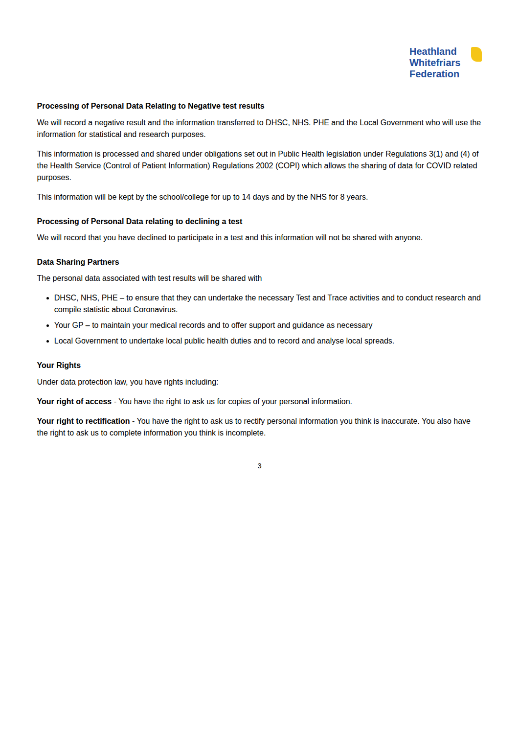Heathland
Whitefriars
Federation
Processing of Personal Data Relating to Negative test results
We will record a negative result and the information transferred to DHSC, NHS. PHE and the Local Government who will use the information for statistical and research purposes.
This information is processed and shared under obligations set out in Public Health legislation under Regulations 3(1) and (4) of the Health Service (Control of Patient Information) Regulations 2002 (COPI) which allows the sharing of data for COVID related purposes.
This information will be kept by the school/college for up to 14 days and by the NHS for 8 years.
Processing of Personal Data relating to declining a test
We will record that you have declined to participate in a test and this information will not be shared with anyone.
Data Sharing Partners
The personal data associated with test results will be shared with
DHSC, NHS, PHE – to ensure that they can undertake the necessary Test and Trace activities and to conduct research and compile statistic about Coronavirus.
Your GP – to maintain your medical records and to offer support and guidance as necessary
Local Government to undertake local public health duties and to record and analyse local spreads.
Your Rights
Under data protection law, you have rights including:
Your right of access - You have the right to ask us for copies of your personal information.
Your right to rectification - You have the right to ask us to rectify personal information you think is inaccurate. You also have the right to ask us to complete information you think is incomplete.
3